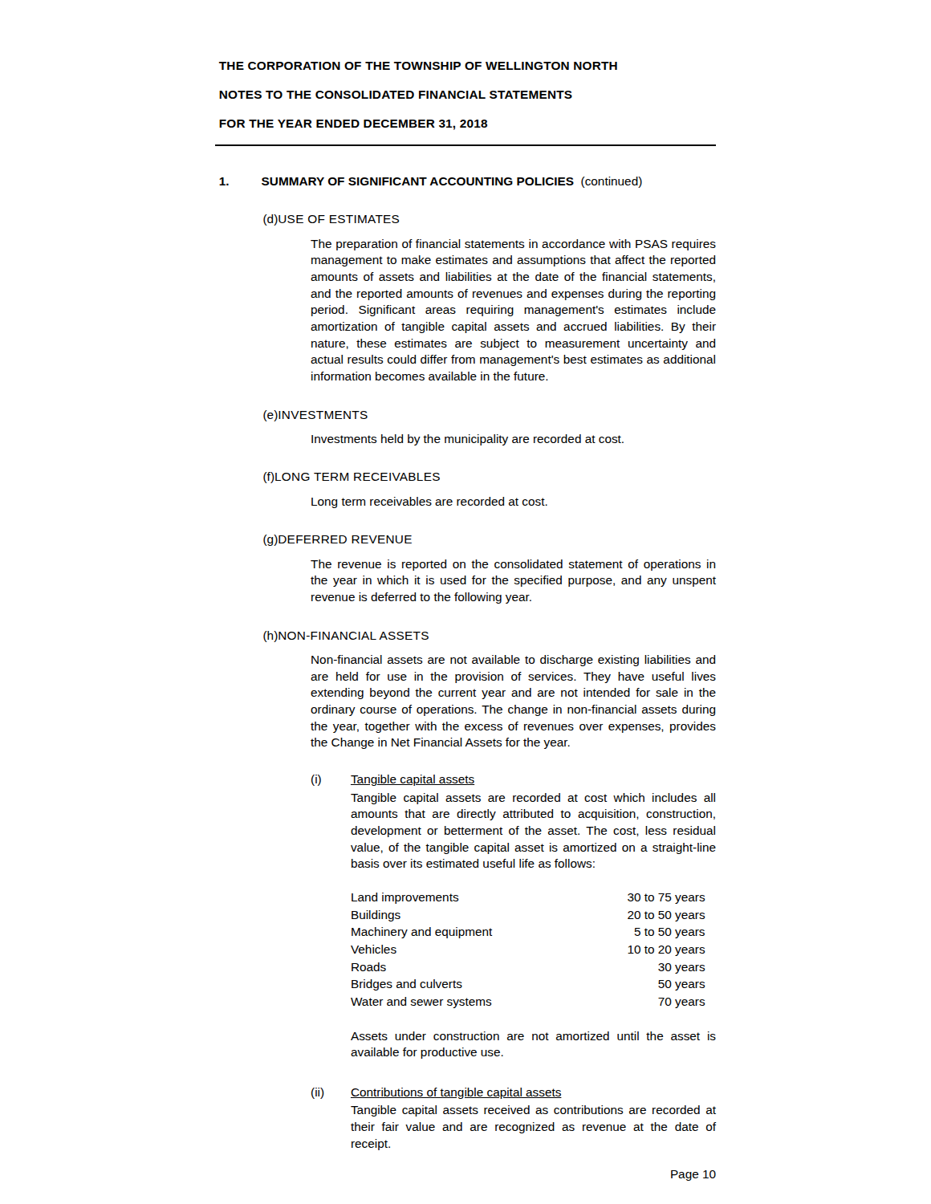THE CORPORATION OF THE TOWNSHIP OF WELLINGTON NORTH
NOTES TO THE CONSOLIDATED FINANCIAL STATEMENTS
FOR THE YEAR ENDED DECEMBER 31, 2018
1. SUMMARY OF SIGNIFICANT ACCOUNTING POLICIES (continued)
(d)
USE OF ESTIMATES
The preparation of financial statements in accordance with PSAS requires management to make estimates and assumptions that affect the reported amounts of assets and liabilities at the date of the financial statements, and the reported amounts of revenues and expenses during the reporting period. Significant areas requiring management's estimates include amortization of tangible capital assets and accrued liabilities. By their nature, these estimates are subject to measurement uncertainty and actual results could differ from management's best estimates as additional information becomes available in the future.
(e)
INVESTMENTS
Investments held by the municipality are recorded at cost.
(f)
LONG TERM RECEIVABLES
Long term receivables are recorded at cost.
(g)
DEFERRED REVENUE
The revenue is reported on the consolidated statement of operations in the year in which it is used for the specified purpose, and any unspent revenue is deferred to the following year.
(h)
NON-FINANCIAL ASSETS
Non-financial assets are not available to discharge existing liabilities and are held for use in the provision of services. They have useful lives extending beyond the current year and are not intended for sale in the ordinary course of operations. The change in non-financial assets during the year, together with the excess of revenues over expenses, provides the Change in Net Financial Assets for the year.
(i)
Tangible capital assets
Tangible capital assets are recorded at cost which includes all amounts that are directly attributed to acquisition, construction, development or betterment of the asset. The cost, less residual value, of the tangible capital asset is amortized on a straight-line basis over its estimated useful life as follows:
| Land improvements | 30 to 75 years |
| Buildings | 20 to 50 years |
| Machinery and equipment | 5 to 50 years |
| Vehicles | 10 to 20 years |
| Roads | 30 years |
| Bridges and culverts | 50 years |
| Water and sewer systems | 70 years |
Assets under construction are not amortized until the asset is available for productive use.
(ii)
Contributions of tangible capital assets
Tangible capital assets received as contributions are recorded at their fair value and are recognized as revenue at the date of receipt.
Page 10